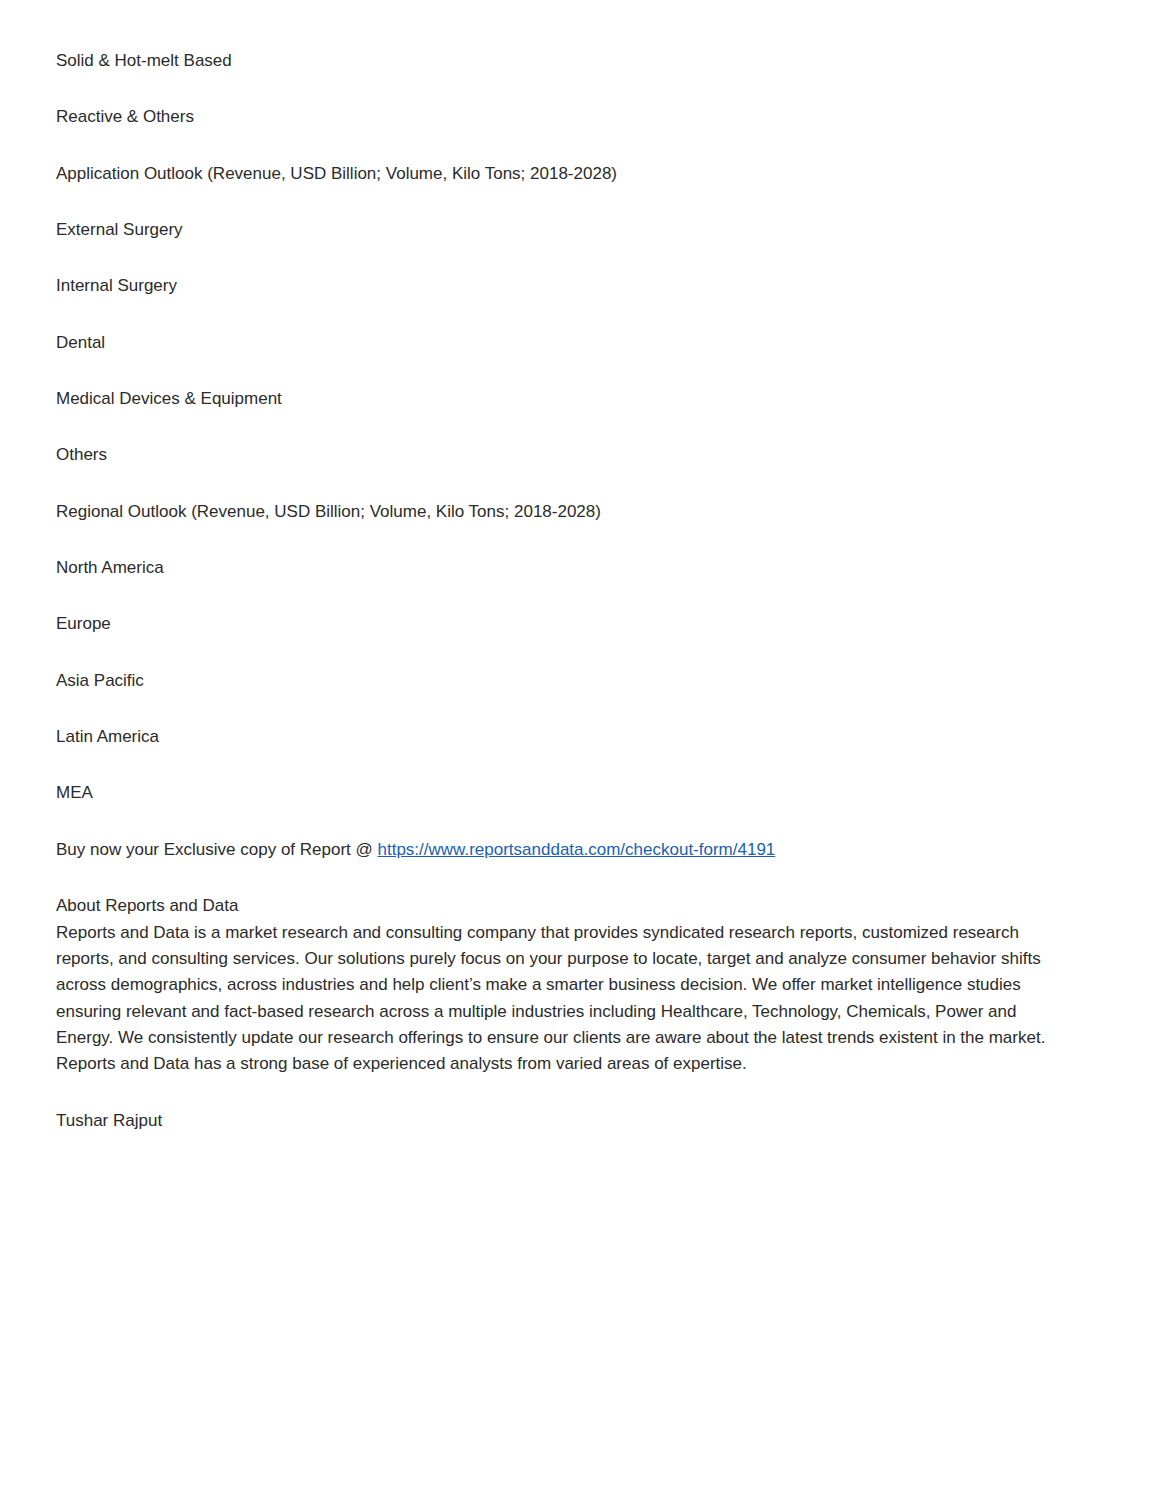Solid & Hot-melt Based
Reactive & Others
Application Outlook (Revenue, USD Billion; Volume, Kilo Tons; 2018-2028)
External Surgery
Internal Surgery
Dental
Medical Devices & Equipment
Others
Regional Outlook (Revenue, USD Billion; Volume, Kilo Tons; 2018-2028)
North America
Europe
Asia Pacific
Latin America
MEA
Buy now your Exclusive copy of Report @ https://www.reportsanddata.com/checkout-form/4191
About Reports and Data
Reports and Data is a market research and consulting company that provides syndicated research reports, customized research reports, and consulting services. Our solutions purely focus on your purpose to locate, target and analyze consumer behavior shifts across demographics, across industries and help client’s make a smarter business decision. We offer market intelligence studies ensuring relevant and fact-based research across a multiple industries including Healthcare, Technology, Chemicals, Power and Energy. We consistently update our research offerings to ensure our clients are aware about the latest trends existent in the market. Reports and Data has a strong base of experienced analysts from varied areas of expertise.
Tushar Rajput